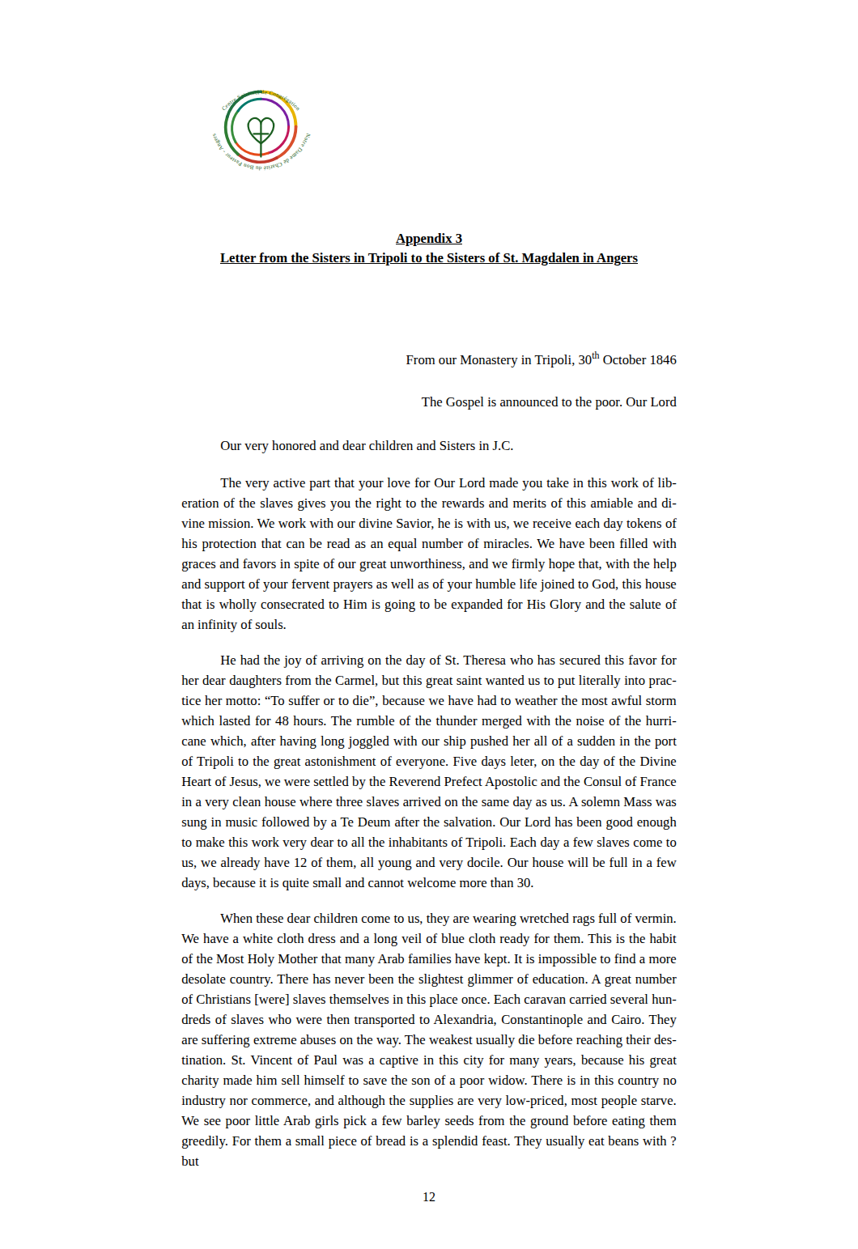Congregation logo Centre Spirituel de Congrégation Notre Dame de Charité du Bon Pasteur - Angers
Appendix 3 Letter from the Sisters in Tripoli to the Sisters of St. Magdalen in Angers
From our Monastery in Tripoli, 30th October 1846
The Gospel is announced to the poor. Our Lord
Our very honored and dear children and Sisters in J.C.
The very active part that your love for Our Lord made you take in this work of liberation of the slaves gives you the right to the rewards and merits of this amiable and divine mission. We work with our divine Savior, he is with us, we receive each day tokens of his protection that can be read as an equal number of miracles. We have been filled with graces and favors in spite of our great unworthiness, and we firmly hope that, with the help and support of your fervent prayers as well as of your humble life joined to God, this house that is wholly consecrated to Him is going to be expanded for His Glory and the salute of an infinity of souls.
He had the joy of arriving on the day of St. Theresa who has secured this favor for her dear daughters from the Carmel, but this great saint wanted us to put literally into practice her motto: “To suffer or to die”, because we have had to weather the most awful storm which lasted for 48 hours. The rumble of the thunder merged with the noise of the hurricane which, after having long joggled with our ship pushed her all of a sudden in the port of Tripoli to the great astonishment of everyone. Five days leter, on the day of the Divine Heart of Jesus, we were settled by the Reverend Prefect Apostolic and the Consul of France in a very clean house where three slaves arrived on the same day as us. A solemn Mass was sung in music followed by a Te Deum after the salvation. Our Lord has been good enough to make this work very dear to all the inhabitants of Tripoli. Each day a few slaves come to us, we already have 12 of them, all young and very docile. Our house will be full in a few days, because it is quite small and cannot welcome more than 30.
When these dear children come to us, they are wearing wretched rags full of vermin. We have a white cloth dress and a long veil of blue cloth ready for them. This is the habit of the Most Holy Mother that many Arab families have kept. It is impossible to find a more desolate country. There has never been the slightest glimmer of education. A great number of Christians [were] slaves themselves in this place once. Each caravan carried several hundreds of slaves who were then transported to Alexandria, Constantinople and Cairo. They are suffering extreme abuses on the way. The weakest usually die before reaching their destination. St. Vincent of Paul was a captive in this city for many years, because his great charity made him sell himself to save the son of a poor widow. There is in this country no industry nor commerce, and although the supplies are very low-priced, most people starve. We see poor little Arab girls pick a few barley seeds from the ground before eating them greedily. For them a small piece of bread is a splendid feast. They usually eat beans with ? but
12